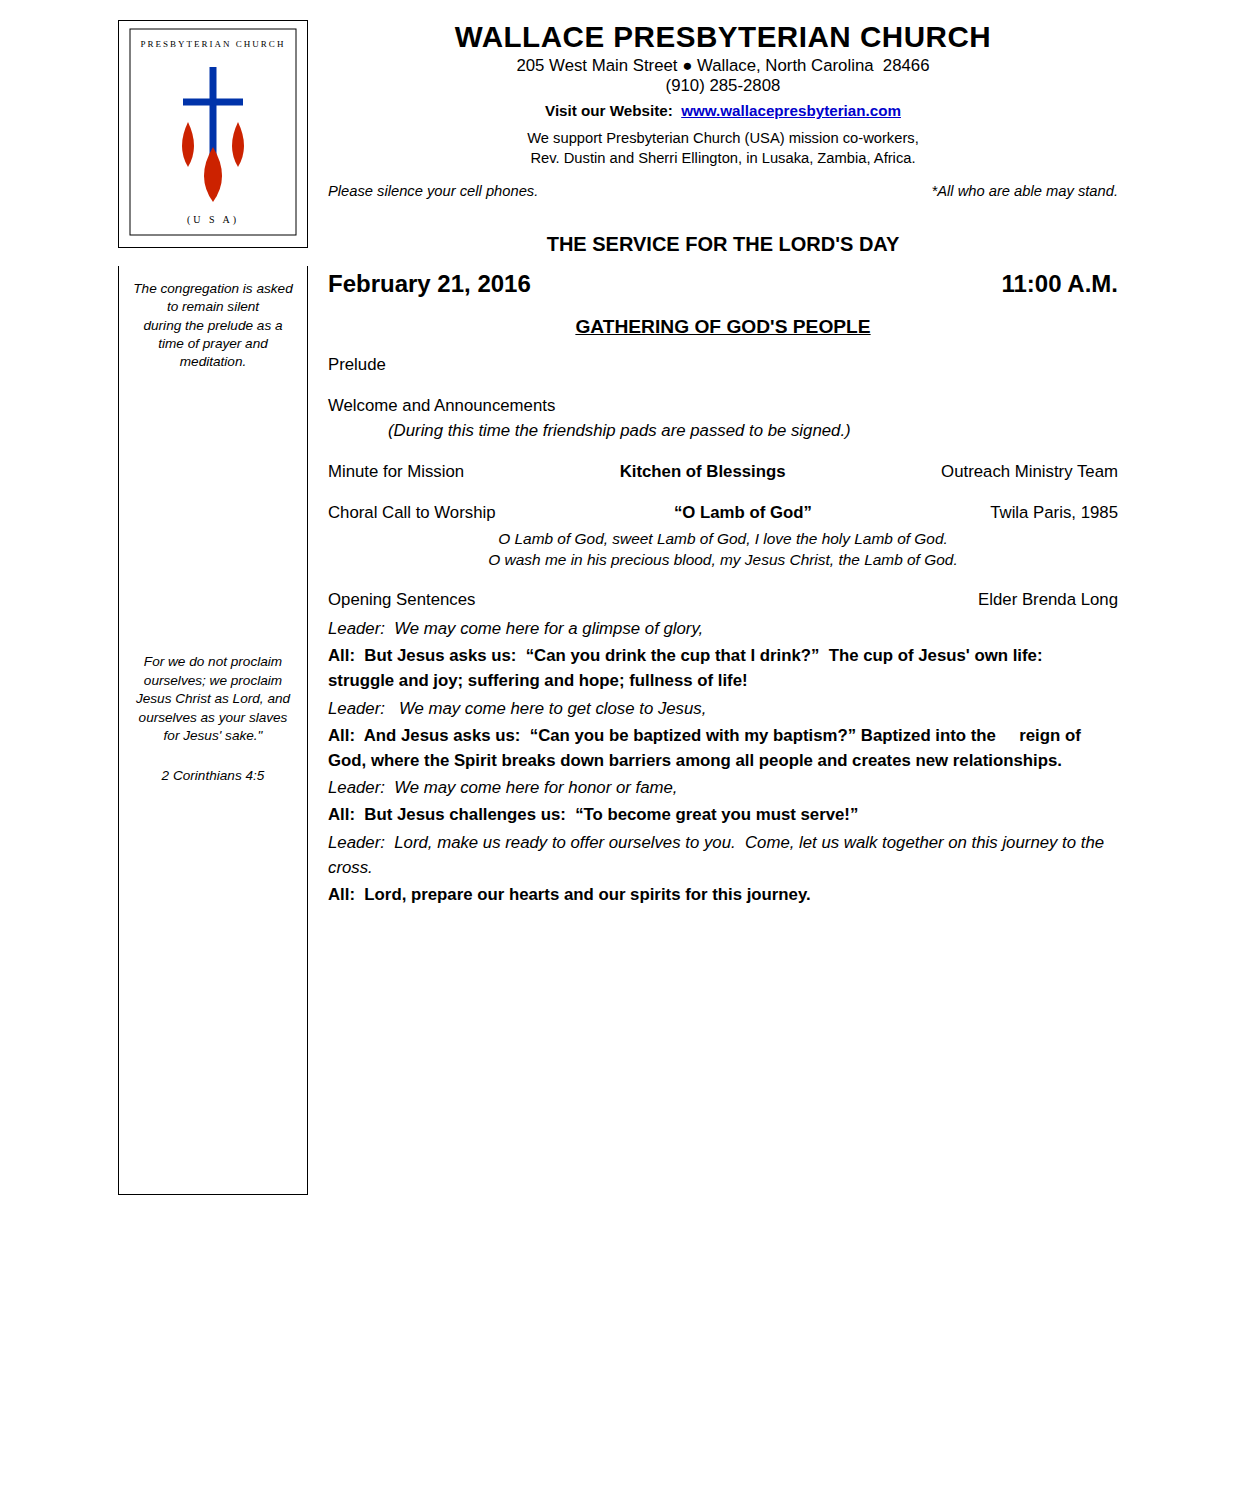The congregation is asked to remain silent
during the prelude as a time of prayer and meditation.
For we do not proclaim ourselves; we proclaim Jesus Christ as Lord, and ourselves as your slaves for Jesus' sake."
2 Corinthians 4:5
WALLACE PRESBYTERIAN CHURCH
205 West Main Street ● Wallace, North Carolina 28466
(910) 285-2808
Visit our Website: www.wallacepresbyterian.com
We support Presbyterian Church (USA) mission co-workers,
Rev. Dustin and Sherri Ellington, in Lusaka, Zambia, Africa.
Please silence your cell phones. *All who are able may stand.
THE SERVICE FOR THE LORD'S DAY
February 21, 2016 11:00 A.M.
GATHERING OF GOD'S PEOPLE
Prelude
Welcome and Announcements
(During this time the friendship pads are passed to be signed.)
Minute for Mission Kitchen of Blessings Outreach Ministry Team
Choral Call to Worship “O Lamb of God” Twila Paris, 1985
O Lamb of God, sweet Lamb of God, I love the holy Lamb of God.
O wash me in his precious blood, my Jesus Christ, the Lamb of God.
Opening Sentences Elder Brenda Long
Leader: We may come here for a glimpse of glory,
All: But Jesus asks us: “Can you drink the cup that I drink?” The cup of Jesus' own life: struggle and joy; suffering and hope; fullness of life!
Leader: We may come here to get close to Jesus,
All: And Jesus asks us: “Can you be baptized with my baptism?” Baptized into the reign of God, where the Spirit breaks down barriers among all people and creates new relationships.
Leader: We may come here for honor or fame,
All: But Jesus challenges us: “To become great you must serve!”
Leader: Lord, make us ready to offer ourselves to you. Come, let us walk together on this journey to the cross.
All: Lord, prepare our hearts and our spirits for this journey.